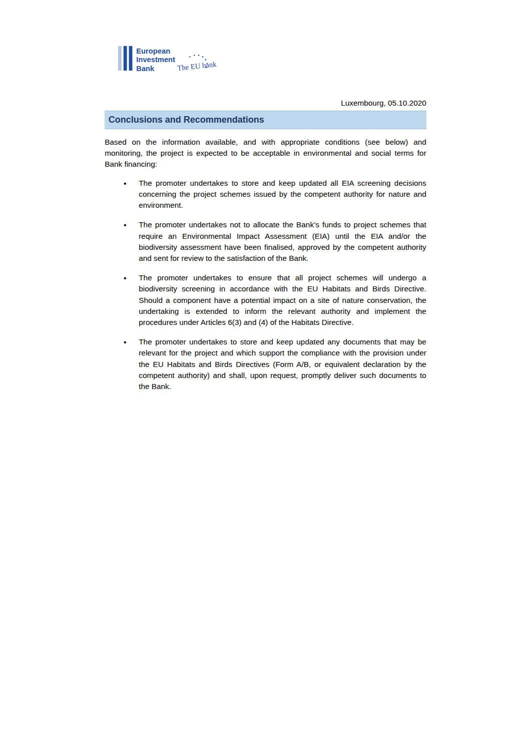European Investment Bank The EU bank
Luxembourg, 05.10.2020
Conclusions and Recommendations
Based on the information available, and with appropriate conditions (see below) and monitoring, the project is expected to be acceptable in environmental and social terms for Bank financing:
The promoter undertakes to store and keep updated all EIA screening decisions concerning the project schemes issued by the competent authority for nature and environment.
The promoter undertakes not to allocate the Bank’s funds to project schemes that require an Environmental Impact Assessment (EIA) until the EIA and/or the biodiversity assessment have been finalised, approved by the competent authority and sent for review to the satisfaction of the Bank.
The promoter undertakes to ensure that all project schemes will undergo a biodiversity screening in accordance with the EU Habitats and Birds Directive. Should a component have a potential impact on a site of nature conservation, the undertaking is extended to inform the relevant authority and implement the procedures under Articles 6(3) and (4) of the Habitats Directive.
The promoter undertakes to store and keep updated any documents that may be relevant for the project and which support the compliance with the provision under the EU Habitats and Birds Directives (Form A/B, or equivalent declaration by the competent authority) and shall, upon request, promptly deliver such documents to the Bank.